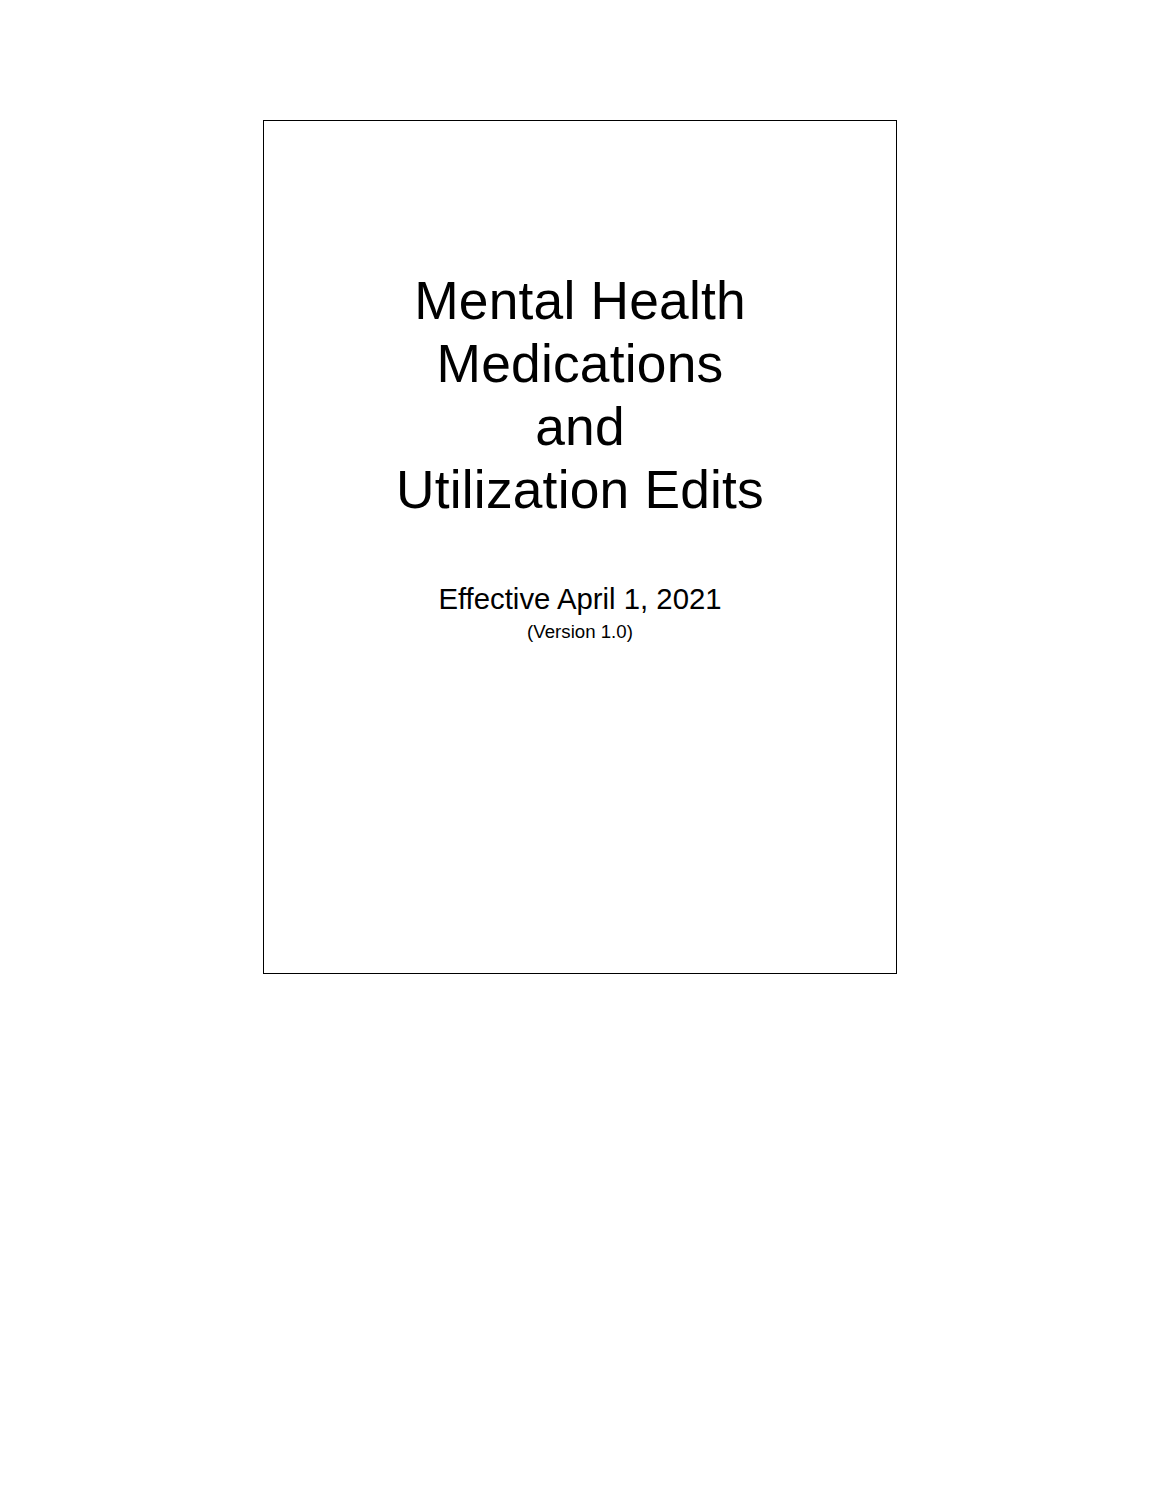Mental Health Medications
and
Utilization Edits
Effective April 1, 2021
(Version 1.0)